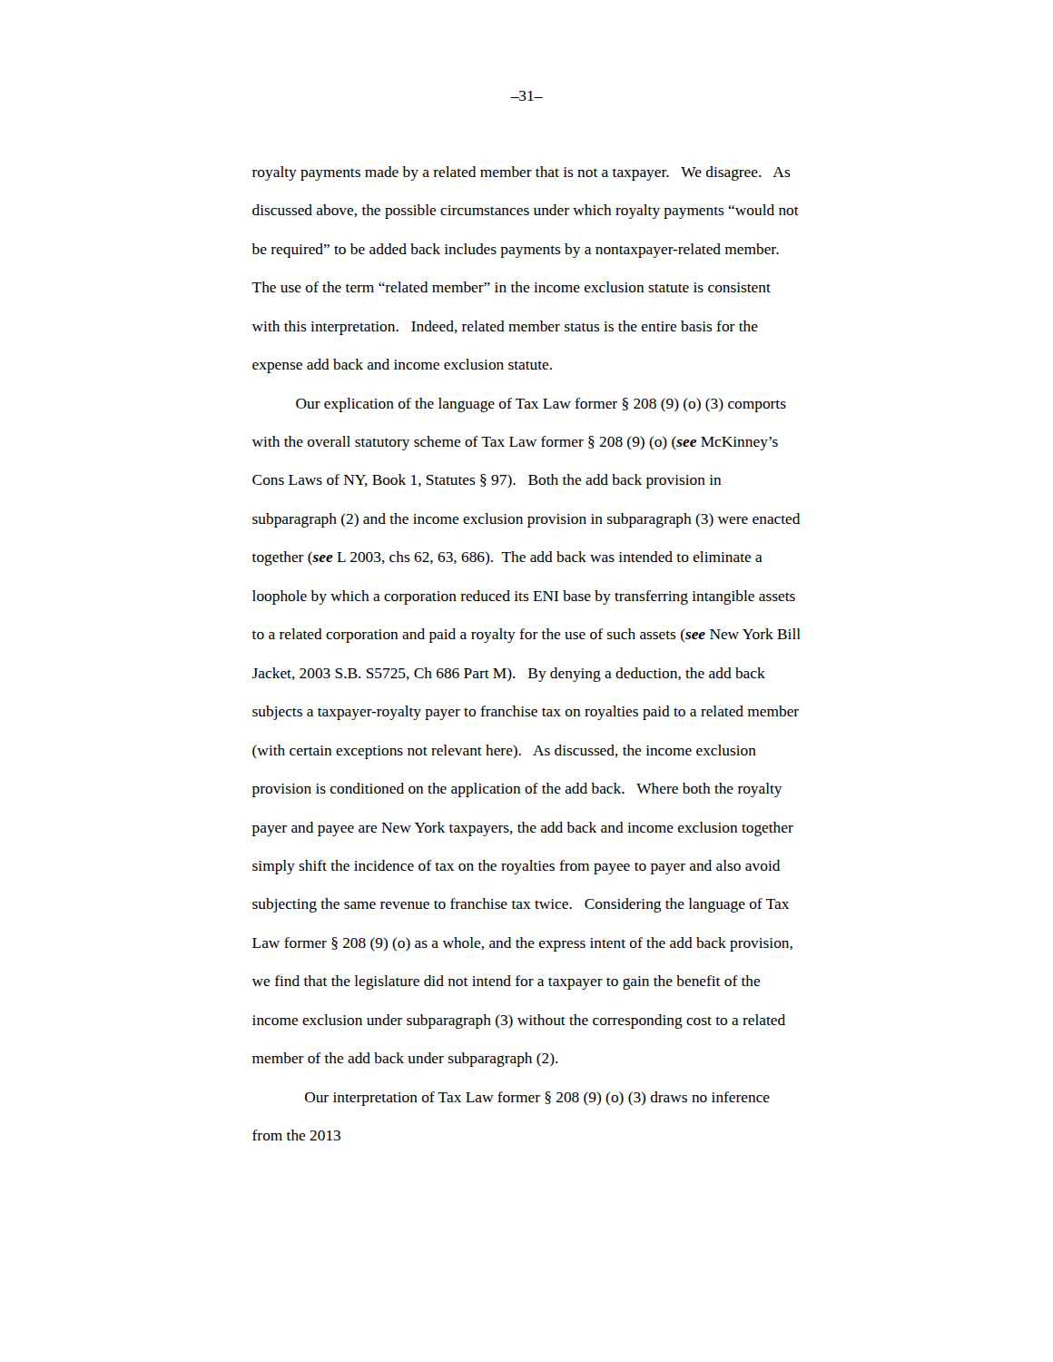–31–
royalty payments made by a related member that is not a taxpayer. We disagree. As discussed above, the possible circumstances under which royalty payments “would not be required” to be added back includes payments by a nontaxpayer-related member. The use of the term “related member” in the income exclusion statute is consistent with this interpretation. Indeed, related member status is the entire basis for the expense add back and income exclusion statute.
Our explication of the language of Tax Law former § 208 (9) (o) (3) comports with the overall statutory scheme of Tax Law former § 208 (9) (o) (see McKinney’s Cons Laws of NY, Book 1, Statutes § 97). Both the add back provision in subparagraph (2) and the income exclusion provision in subparagraph (3) were enacted together (see L 2003, chs 62, 63, 686). The add back was intended to eliminate a loophole by which a corporation reduced its ENI base by transferring intangible assets to a related corporation and paid a royalty for the use of such assets (see New York Bill Jacket, 2003 S.B. S5725, Ch 686 Part M). By denying a deduction, the add back subjects a taxpayer-royalty payer to franchise tax on royalties paid to a related member (with certain exceptions not relevant here). As discussed, the income exclusion provision is conditioned on the application of the add back. Where both the royalty payer and payee are New York taxpayers, the add back and income exclusion together simply shift the incidence of tax on the royalties from payee to payer and also avoid subjecting the same revenue to franchise tax twice. Considering the language of Tax Law former § 208 (9) (o) as a whole, and the express intent of the add back provision, we find that the legislature did not intend for a taxpayer to gain the benefit of the income exclusion under subparagraph (3) without the corresponding cost to a related member of the add back under subparagraph (2).
Our interpretation of Tax Law former § 208 (9) (o) (3) draws no inference from the 2013